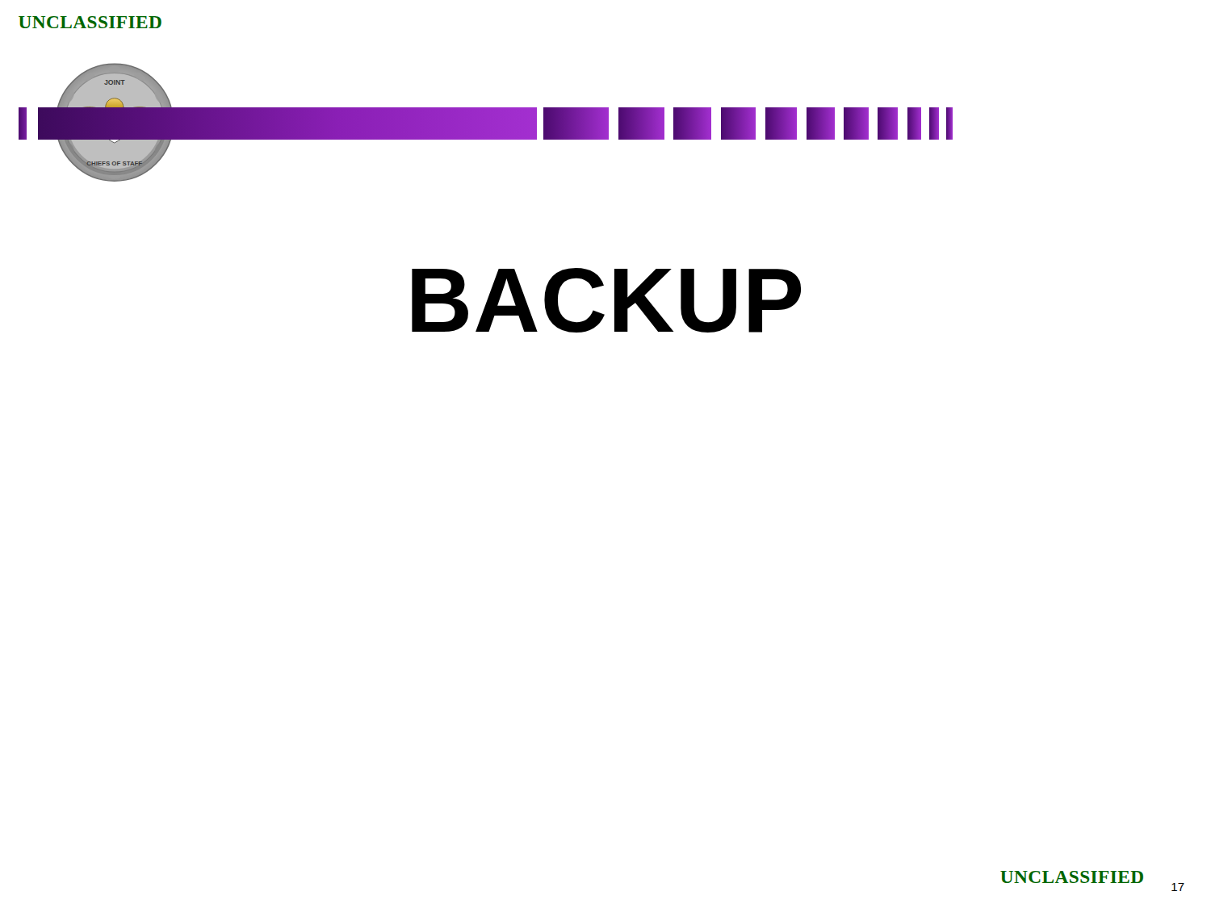UNCLASSIFIED
JOINT CHIEFS OF STAFF
BACKUP
UNCLASSIFIED
17